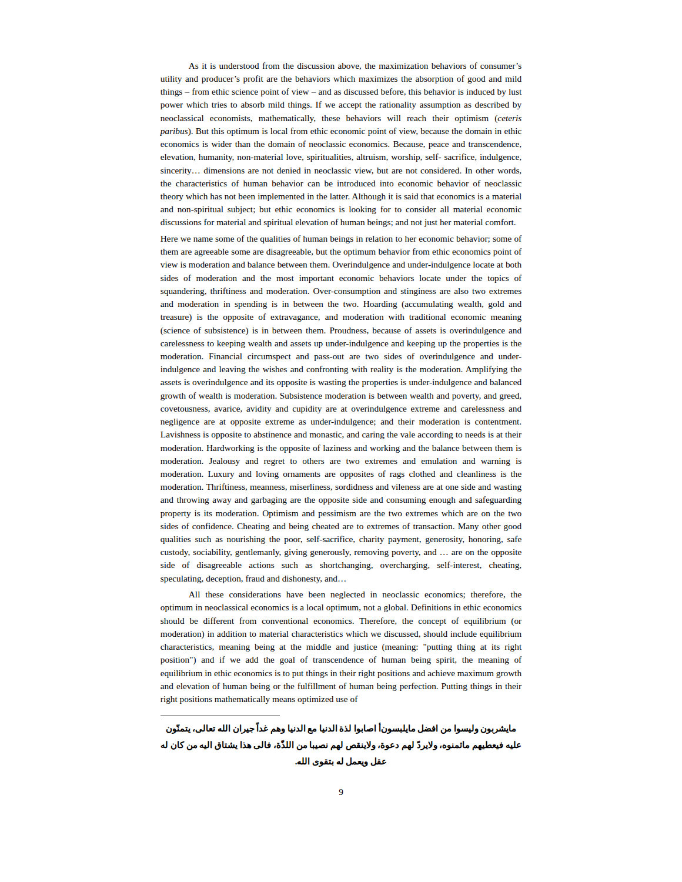As it is understood from the discussion above, the maximization behaviors of consumer’s utility and producer’s profit are the behaviors which maximizes the absorption of good and mild things – from ethic science point of view – and as discussed before, this behavior is induced by lust power which tries to absorb mild things. If we accept the rationality assumption as described by neoclassical economists, mathematically, these behaviors will reach their optimism (ceteris paribus). But this optimum is local from ethic economic point of view, because the domain in ethic economics is wider than the domain of neoclassic economics. Because, peace and transcendence, elevation, humanity, non-material love, spiritualities, altruism, worship, self- sacrifice, indulgence, sincerity… dimensions are not denied in neoclassic view, but are not considered. In other words, the characteristics of human behavior can be introduced into economic behavior of neoclassic theory which has not been implemented in the latter. Although it is said that economics is a material and non-spiritual subject; but ethic economics is looking for to consider all material economic discussions for material and spiritual elevation of human beings; and not just her material comfort.
Here we name some of the qualities of human beings in relation to her economic behavior; some of them are agreeable some are disagreeable, but the optimum behavior from ethic economics point of view is moderation and balance between them. Overindulgence and under-indulgence locate at both sides of moderation and the most important economic behaviors locate under the topics of squandering, thriftiness and moderation. Over-consumption and stinginess are also two extremes and moderation in spending is in between the two. Hoarding (accumulating wealth, gold and treasure) is the opposite of extravagance, and moderation with traditional economic meaning (science of subsistence) is in between them. Proudness, because of assets is overindulgence and carelessness to keeping wealth and assets up under-indulgence and keeping up the properties is the moderation. Financial circumspect and pass-out are two sides of overindulgence and under-indulgence and leaving the wishes and confronting with reality is the moderation. Amplifying the assets is overindulgence and its opposite is wasting the properties is under-indulgence and balanced growth of wealth is moderation. Subsistence moderation is between wealth and poverty, and greed, covetousness, avarice, avidity and cupidity are at overindulgence extreme and carelessness and negligence are at opposite extreme as under-indulgence; and their moderation is contentment. Lavishness is opposite to abstinence and monastic, and caring the vale according to needs is at their moderation. Hardworking is the opposite of laziness and working and the balance between them is moderation. Jealousy and regret to others are two extremes and emulation and warning is moderation. Luxury and loving ornaments are opposites of rags clothed and cleanliness is the moderation. Thriftiness, meanness, miserliness, sordidness and vileness are at one side and wasting and throwing away and garbaging are the opposite side and consuming enough and safeguarding property is its moderation. Optimism and pessimism are the two extremes which are on the two sides of confidence. Cheating and being cheated are to extremes of transaction. Many other good qualities such as nourishing the poor, self-sacrifice, charity payment, generosity, honoring, safe custody, sociability, gentlemanly, giving generously, removing poverty, and … are on the opposite side of disagreeable actions such as shortchanging, overcharging, self-interest, cheating, speculating, deception, fraud and dishonesty, and…
All these considerations have been neglected in neoclassic economics; therefore, the optimum in neoclassical economics is a local optimum, not a global. Definitions in ethic economics should be different from conventional economics. Therefore, the concept of equilibrium (or moderation) in addition to material characteristics which we discussed, should include equilibrium characteristics, meaning being at the middle and justice (meaning: "putting thing at its right position") and if we add the goal of transcendence of human being spirit, the meaning of equilibrium in ethic economics is to put things in their right positions and achieve maximum growth and elevation of human being or the fulfillment of human being perfection. Putting things in their right positions mathematically means optimized use of
مايشربون وليسوا من افضل مايلبسون‌أ اصابوا لذة الدنيا مع الدنيا وهم غداً جيران الله تعالى، يتمنّون عليه فيعطيهم ماثمنوه، ولايردّ لهم دعوة، ولاينقص لهم نصيبا من اللذّة، فالى هذا يشتاق اليه من كان له عقل ويعمل له بتقوى الله.
9